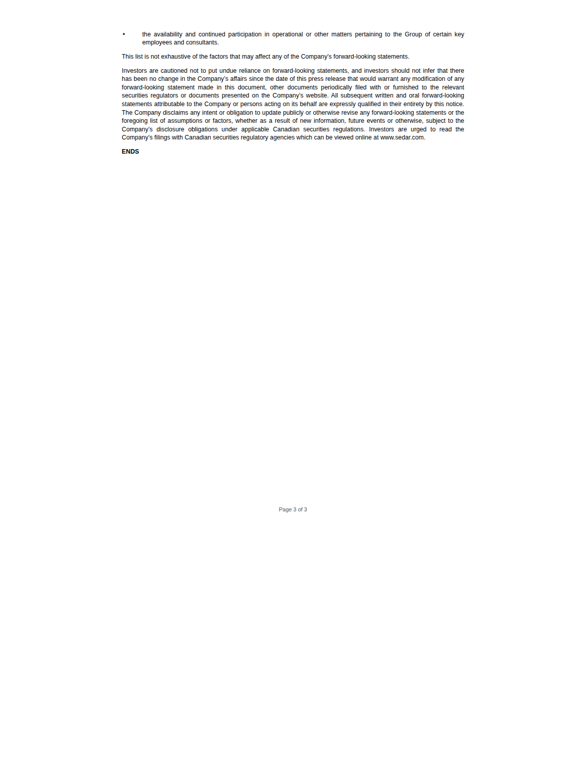•
the availability and continued participation in operational or other matters pertaining to the Group of certain key employees and consultants.
This list is not exhaustive of the factors that may affect any of the Company’s forward-looking statements.
Investors are cautioned not to put undue reliance on forward-looking statements, and investors should not infer that there has been no change in the Company’s affairs since the date of this press release that would warrant any modification of any forward-looking statement made in this document, other documents periodically filed with or furnished to the relevant securities regulators or documents presented on the Company’s website. All subsequent written and oral forward-looking statements attributable to the Company or persons acting on its behalf are expressly qualified in their entirety by this notice. The Company disclaims any intent or obligation to update publicly or otherwise revise any forward-looking statements or the foregoing list of assumptions or factors, whether as a result of new information, future events or otherwise, subject to the Company’s disclosure obligations under applicable Canadian securities regulations. Investors are urged to read the Company’s filings with Canadian securities regulatory agencies which can be viewed online at www.sedar.com.
ENDS
Page 3 of 3